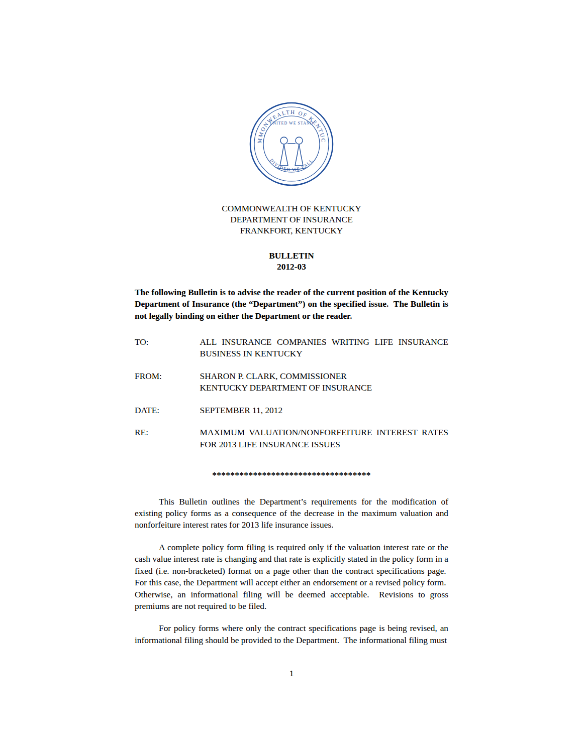COMMONWEALTH OF KENTUCKY DIVIDED WE FALL UNITED WE STAND
COMMONWEALTH OF KENTUCKY
DEPARTMENT OF INSURANCE
FRANKFORT, KENTUCKY
BULLETIN
2012-03
The following Bulletin is to advise the reader of the current position of the Kentucky Department of Insurance (the “Department”) on the specified issue. The Bulletin is not legally binding on either the Department or the reader.
| TO: | ALL INSURANCE COMPANIES WRITING LIFE INSURANCE BUSINESS IN KENTUCKY |
| FROM: | SHARON P. CLARK, COMMISSIONER KENTUCKY DEPARTMENT OF INSURANCE |
| DATE: | SEPTEMBER 11, 2012 |
| RE: | MAXIMUM VALUATION/NONFORFEITURE INTEREST RATES FOR 2013 LIFE INSURANCE ISSUES |
***********************************
This Bulletin outlines the Department’s requirements for the modification of existing policy forms as a consequence of the decrease in the maximum valuation and nonforfeiture interest rates for 2013 life insurance issues.
A complete policy form filing is required only if the valuation interest rate or the cash value interest rate is changing and that rate is explicitly stated in the policy form in a fixed (i.e. non-bracketed) format on a page other than the contract specifications page. For this case, the Department will accept either an endorsement or a revised policy form. Otherwise, an informational filing will be deemed acceptable. Revisions to gross premiums are not required to be filed.
For policy forms where only the contract specifications page is being revised, an informational filing should be provided to the Department. The informational filing must
1